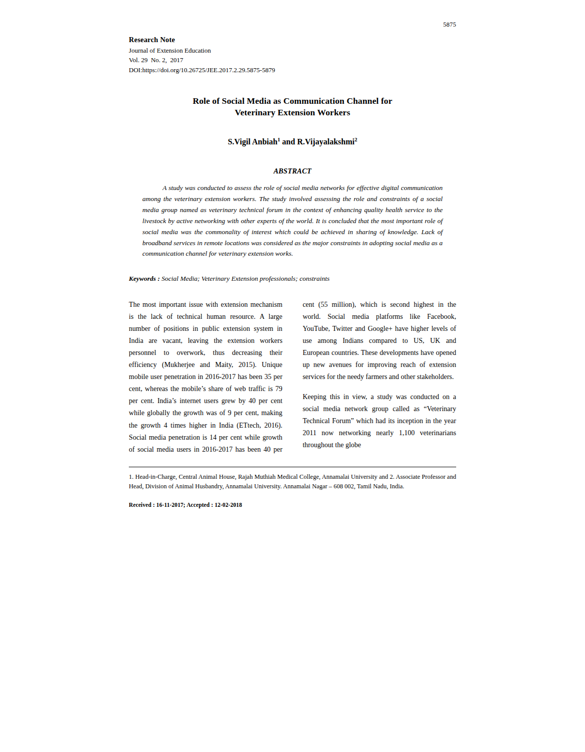5875
Research Note
Journal of Extension Education
Vol. 29 No. 2, 2017
DOI:https://doi.org/10.26725/JEE.2017.2.29.5875-5879
Role of Social Media as Communication Channel for
Veterinary Extension Workers
S.Vigil Anbiah1 and R.Vijayalakshmi2
ABSTRACT
A study was conducted to assess the role of social media networks for effective digital communication among the veterinary extension workers. The study involved assessing the role and constraints of a social media group named as veterinary technical forum in the context of enhancing quality health service to the livestock by active networking with other experts of the world. It is concluded that the most important role of social media was the commonality of interest which could be achieved in sharing of knowledge. Lack of broadband services in remote locations was considered as the major constraints in adopting social media as a communication channel for veterinary extension works.
Keywords : Social Media; Veterinary Extension professionals; constraints
The most important issue with extension mechanism is the lack of technical human resource. A large number of positions in public extension system in India are vacant, leaving the extension workers personnel to overwork, thus decreasing their efficiency (Mukherjee and Maity, 2015). Unique mobile user penetration in 2016-2017 has been 35 per cent, whereas the mobile’s share of web traffic is 79 per cent. India’s internet users grew by 40 per cent while globally the growth was of 9 per cent, making the growth 4 times higher in India (ETtech, 2016). Social media penetration is 14 per cent while growth of social media users in 2016-2017 has been 40 per cent (55 million), which is second highest in the world. Social media platforms like Facebook, YouTube, Twitter and Google+ have higher levels of use among Indians compared to US, UK and European countries. These developments have opened up new avenues for improving reach of extension services for the needy farmers and other stakeholders.
Keeping this in view, a study was conducted on a social media network group called as “Veterinary Technical Forum” which had its inception in the year 2011 now networking nearly 1,100 veterinarians throughout the globe
1. Head-in-Charge, Central Animal House, Rajah Muthiah Medical College, Annamalai University and 2. Associate Professor and Head, Division of Animal Husbandry, Annamalai University. Annamalai Nagar – 608 002, Tamil Nadu, India.
Received : 16-11-2017; Accepted : 12-02-2018